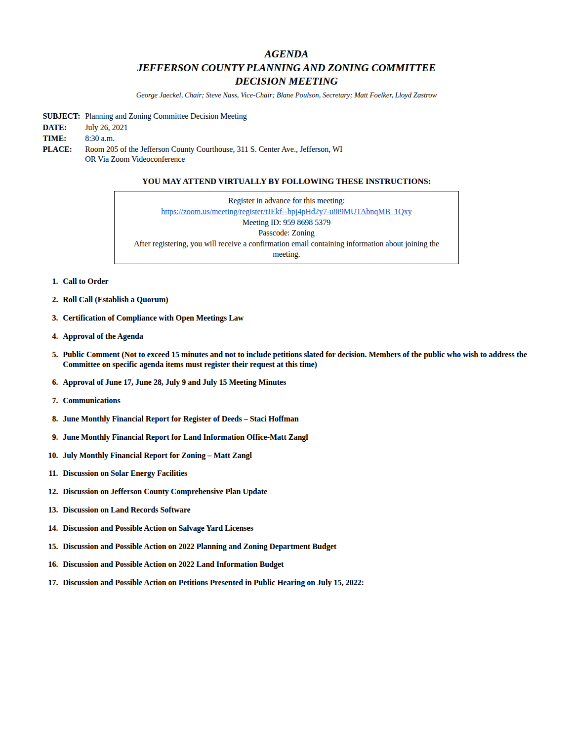AGENDA
JEFFERSON COUNTY PLANNING AND ZONING COMMITTEE
DECISION MEETING
George Jaeckel, Chair; Steve Nass, Vice-Chair; Blane Poulson, Secretary; Matt Foelker, Lloyd Zastrow
| SUBJECT: | Planning and Zoning Committee Decision Meeting |
| DATE: | July 26, 2021 |
| TIME: | 8:30 a.m. |
| PLACE: | Room 205 of the Jefferson County Courthouse, 311 S. Center Ave., Jefferson, WI OR Via Zoom Videoconference |
YOU MAY ATTEND VIRTUALLY BY FOLLOWING THESE INSTRUCTIONS:
Register in advance for this meeting:
https://zoom.us/meeting/register/tJEkf--hpj4pHd2y7-u8i9MUTAbnqMB_1Qxy
Meeting ID: 959 8698 5379
Passcode: Zoning
After registering, you will receive a confirmation email containing information about joining the meeting.
Call to Order
Roll Call (Establish a Quorum)
Certification of Compliance with Open Meetings Law
Approval of the Agenda
Public Comment (Not to exceed 15 minutes and not to include petitions slated for decision. Members of the public who wish to address the Committee on specific agenda items must register their request at this time)
Approval of June 17, June 28, July 9 and July 15 Meeting Minutes
Communications
June Monthly Financial Report for Register of Deeds – Staci Hoffman
June Monthly Financial Report for Land Information Office-Matt Zangl
July Monthly Financial Report for Zoning – Matt Zangl
Discussion on Solar Energy Facilities
Discussion on Jefferson County Comprehensive Plan Update
Discussion on Land Records Software
Discussion and Possible Action on Salvage Yard Licenses
Discussion and Possible Action on 2022 Planning and Zoning Department Budget
Discussion and Possible Action on 2022 Land Information Budget
Discussion and Possible Action on Petitions Presented in Public Hearing on July 15, 2022: